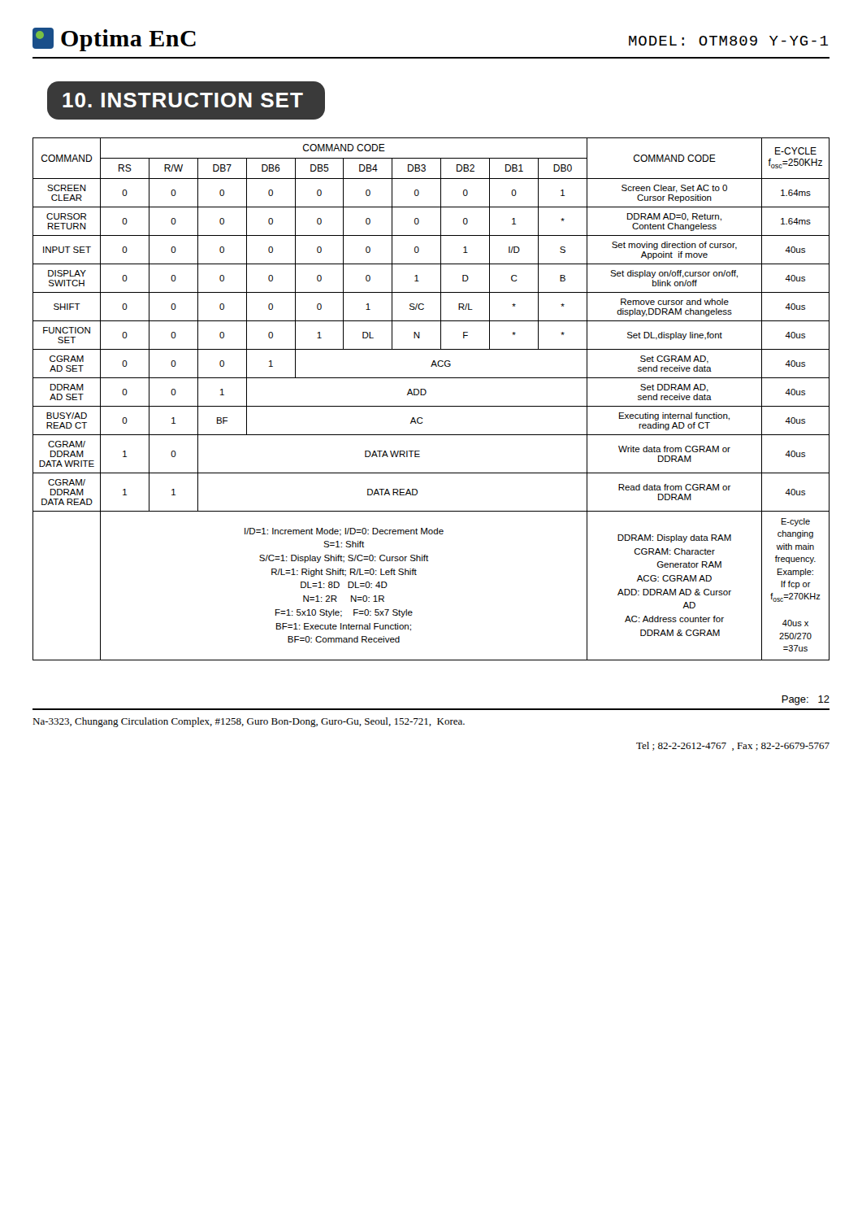Optima EnC
MODEL: OTM809 Y-YG-1
10. INSTRUCTION SET
| COMMAND | COMMAND CODE | COMMAND CODE | E-CYCLE f osc =250KHz |
| --- | --- | --- | --- |
| RS | R/W | DB7 | DB6 | DB5 | DB4 | DB3 | DB2 | DB1 | DB0 |
| SCREEN CLEAR | 0 | 0 | 0 | 0 | 0 | 0 | 0 | 0 | 0 | 1 | Screen Clear, Set AC to 0 Cursor Reposition | 1.64ms |
| CURSOR RETURN | 0 | 0 | 0 | 0 | 0 | 0 | 0 | 0 | 1 | * | DDRAM AD=0, Return, Content Changeless | 1.64ms |
| INPUT SET | 0 | 0 | 0 | 0 | 0 | 0 | 0 | 1 | I/D | S | Set moving direction of cursor, Appoint if move | 40us |
| DISPLAY SWITCH | 0 | 0 | 0 | 0 | 0 | 0 | 1 | D | C | B | Set display on/off,cursor on/off, blink on/off | 40us |
| SHIFT | 0 | 0 | 0 | 0 | 0 | 1 | S/C | R/L | * | * | Remove cursor and whole display,DDRAM changeless | 40us |
| FUNCTION SET | 0 | 0 | 0 | 0 | 1 | DL | N | F | * | * | Set DL,display line,font | 40us |
| CGRAM AD SET | 0 | 0 | 0 | 1 | ACG | Set CGRAM AD, send receive data | 40us |
| DDRAM AD SET | 0 | 0 | 1 | ADD | Set DDRAM AD, send receive data | 40us |
| BUSY/AD READ CT | 0 | 1 | BF | AC | Executing internal function, reading AD of CT | 40us |
| CGRAM/ DDRAM DATA WRITE | 1 | 0 | DATA WRITE | Write data from CGRAM or DDRAM | 40us |
| CGRAM/ DDRAM DATA READ | 1 | 1 | DATA READ | Read data from CGRAM or DDRAM | 40us |
| | I/D=1: Increment Mode; I/D=0: Decrement Mode S=1: Shift S/C=1: Display Shift; S/C=0: Cursor Shift R/L=1: Right Shift; R/L=0: Left Shift DL=1: 8D DL=0: 4D N=1: 2R N=0: 1R F=1: 5x10 Style; F=0: 5x7 Style BF=1: Execute Internal Function; BF=0: Command Received | DDRAM: Display data RAM CGRAM: Character Generator RAM ACG: CGRAM AD ADD: DDRAM AD & Cursor AD AC: Address counter for DDRAM & CGRAM | E-cycle changing with main frequency. Example: If fcp or f osc =270KHz 40us x 250/270 =37us |
Page: 12
Na-3323, Chungang Circulation Complex, #1258, Guro Bon-Dong, Guro-Gu, Seoul, 152-721, Korea.
Tel ; 82-2-2612-4767 , Fax ; 82-2-6679-5767